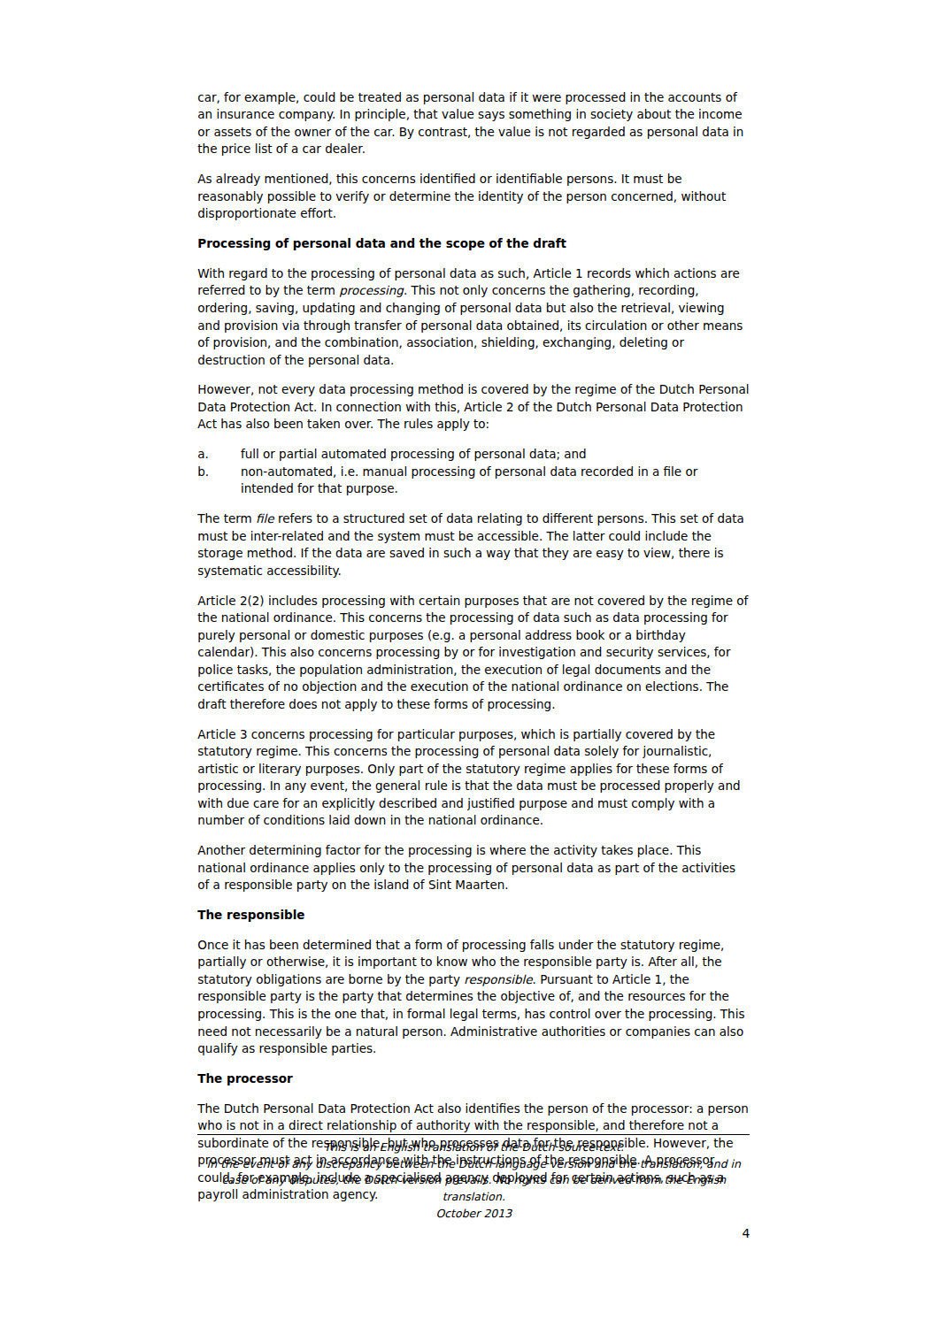car, for example, could be treated as personal data if it were processed in the accounts of an insurance company. In principle, that value says something in society about the income or assets of the owner of the car. By contrast, the value is not regarded as personal data in the price list of a car dealer.
As already mentioned, this concerns identified or identifiable persons. It must be reasonably possible to verify or determine the identity of the person concerned, without disproportionate effort.
Processing of personal data and the scope of the draft
With regard to the processing of personal data as such, Article 1 records which actions are referred to by the term processing. This not only concerns the gathering, recording, ordering, saving, updating and changing of personal data but also the retrieval, viewing and provision via through transfer of personal data obtained, its circulation or other means of provision, and the combination, association, shielding, exchanging, deleting or destruction of the personal data.
However, not every data processing method is covered by the regime of the Dutch Personal Data Protection Act. In connection with this, Article 2 of the Dutch Personal Data Protection Act has also been taken over. The rules apply to:
a.
full or partial automated processing of personal data; and
b.
non-automated, i.e. manual processing of personal data recorded in a file or intended for that purpose.
The term file refers to a structured set of data relating to different persons. This set of data must be inter-related and the system must be accessible. The latter could include the storage method. If the data are saved in such a way that they are easy to view, there is systematic accessibility.
Article 2(2) includes processing with certain purposes that are not covered by the regime of the national ordinance. This concerns the processing of data such as data processing for purely personal or domestic purposes (e.g. a personal address book or a birthday calendar). This also concerns processing by or for investigation and security services, for police tasks, the population administration, the execution of legal documents and the certificates of no objection and the execution of the national ordinance on elections. The draft therefore does not apply to these forms of processing.
Article 3 concerns processing for particular purposes, which is partially covered by the statutory regime. This concerns the processing of personal data solely for journalistic, artistic or literary purposes. Only part of the statutory regime applies for these forms of processing. In any event, the general rule is that the data must be processed properly and with due care for an explicitly described and justified purpose and must comply with a number of conditions laid down in the national ordinance.
Another determining factor for the processing is where the activity takes place. This national ordinance applies only to the processing of personal data as part of the activities of a responsible party on the island of Sint Maarten.
The responsible
Once it has been determined that a form of processing falls under the statutory regime, partially or otherwise, it is important to know who the responsible party is. After all, the statutory obligations are borne by the party responsible. Pursuant to Article 1, the responsible party is the party that determines the objective of, and the resources for the processing. This is the one that, in formal legal terms, has control over the processing. This need not necessarily be a natural person. Administrative authorities or companies can also qualify as responsible parties.
The processor
The Dutch Personal Data Protection Act also identifies the person of the processor: a person who is not in a direct relationship of authority with the responsible, and therefore not a subordinate of the responsible, but who processes data for the responsible. However, the processor must act in accordance with the instructions of the responsible. A processor could, for example, include a specialised agency deployed for certain actions, such as a payroll administration agency.
This is an English translation of the Dutch source text.
In the event of any discrepancy between the Dutch language version and the translation, and in case of any disputes, the Dutch version prevails. No rights can be derived from the English translation.
October 2013
4